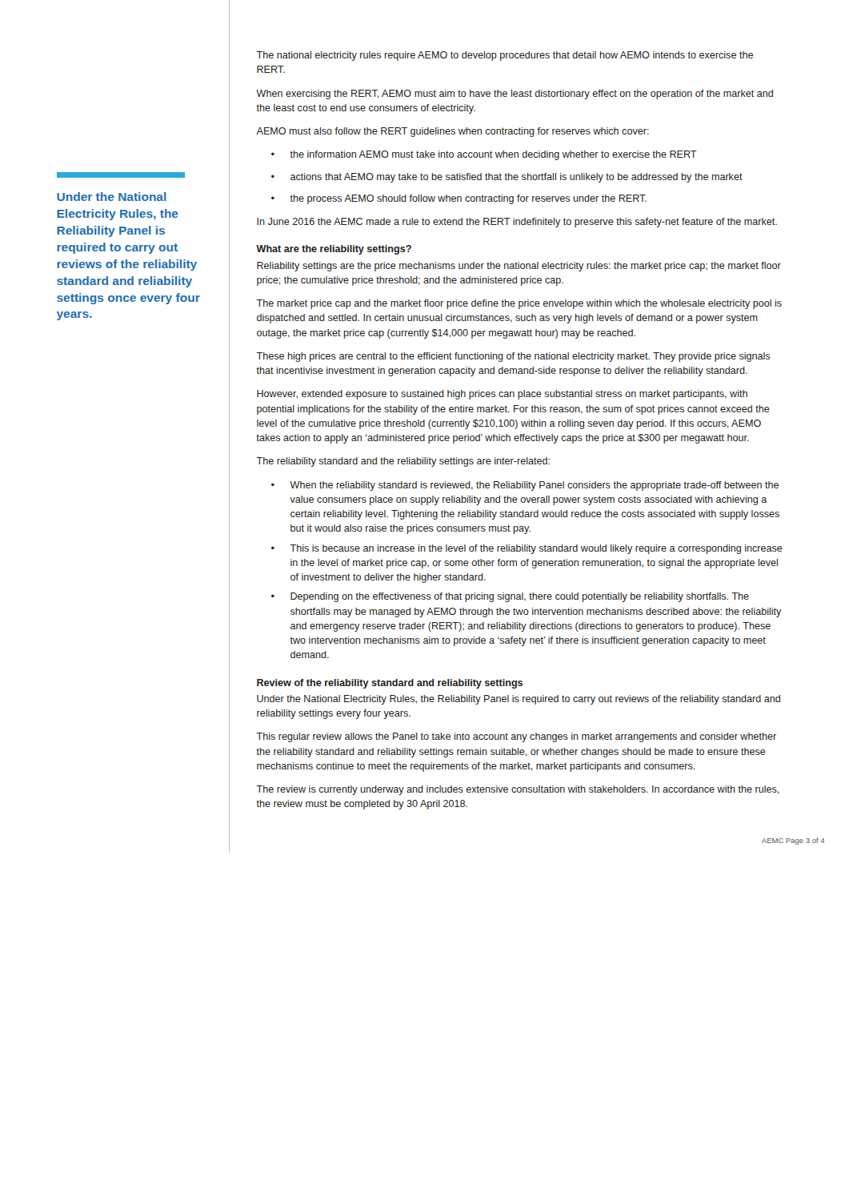Under the National Electricity Rules, the Reliability Panel is required to carry out reviews of the reliability standard and reliability settings once every four years.
The national electricity rules require AEMO to develop procedures that detail how AEMO intends to exercise the RERT.
When exercising the RERT, AEMO must aim to have the least distortionary effect on the operation of the market and the least cost to end use consumers of electricity.
AEMO must also follow the RERT guidelines when contracting for reserves which cover:
the information AEMO must take into account when deciding whether to exercise the RERT
actions that AEMO may take to be satisfied that the shortfall is unlikely to be addressed by the market
the process AEMO should follow when contracting for reserves under the RERT.
In June 2016 the AEMC made a rule to extend the RERT indefinitely to preserve this safety-net feature of the market.
What are the reliability settings?
Reliability settings are the price mechanisms under the national electricity rules: the market price cap; the market floor price; the cumulative price threshold; and the administered price cap.
The market price cap and the market floor price define the price envelope within which the wholesale electricity pool is dispatched and settled. In certain unusual circumstances, such as very high levels of demand or a power system outage, the market price cap (currently $14,000 per megawatt hour) may be reached.
These high prices are central to the efficient functioning of the national electricity market. They provide price signals that incentivise investment in generation capacity and demand-side response to deliver the reliability standard.
However, extended exposure to sustained high prices can place substantial stress on market participants, with potential implications for the stability of the entire market. For this reason, the sum of spot prices cannot exceed the level of the cumulative price threshold (currently $210,100) within a rolling seven day period. If this occurs, AEMO takes action to apply an ‘administered price period’ which effectively caps the price at $300 per megawatt hour.
The reliability standard and the reliability settings are inter-related:
When the reliability standard is reviewed, the Reliability Panel considers the appropriate trade-off between the value consumers place on supply reliability and the overall power system costs associated with achieving a certain reliability level. Tightening the reliability standard would reduce the costs associated with supply losses but it would also raise the prices consumers must pay.
This is because an increase in the level of the reliability standard would likely require a corresponding increase in the level of market price cap, or some other form of generation remuneration, to signal the appropriate level of investment to deliver the higher standard.
Depending on the effectiveness of that pricing signal, there could potentially be reliability shortfalls. The shortfalls may be managed by AEMO through the two intervention mechanisms described above: the reliability and emergency reserve trader (RERT); and reliability directions (directions to generators to produce). These two intervention mechanisms aim to provide a ‘safety net’ if there is insufficient generation capacity to meet demand.
Review of the reliability standard and reliability settings
Under the National Electricity Rules, the Reliability Panel is required to carry out reviews of the reliability standard and reliability settings every four years.
This regular review allows the Panel to take into account any changes in market arrangements and consider whether the reliability standard and reliability settings remain suitable, or whether changes should be made to ensure these mechanisms continue to meet the requirements of the market, market participants and consumers.
The review is currently underway and includes extensive consultation with stakeholders. In accordance with the rules, the review must be completed by 30 April 2018.
AEMC Page 3 of 4